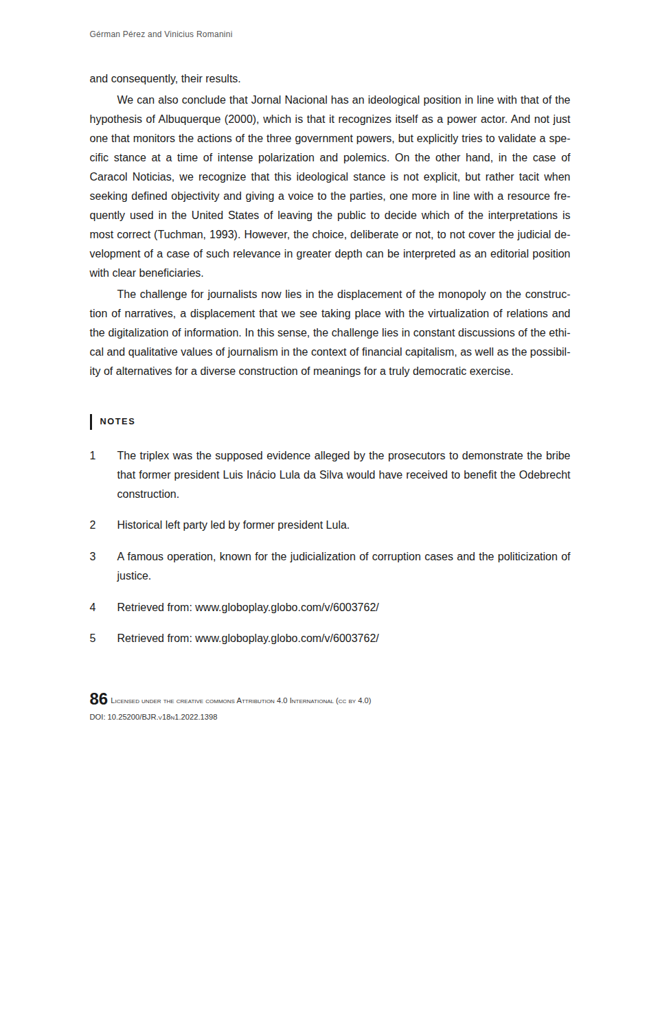Gérman Pérez and Vinicius Romanini
and consequently, their results.
We can also conclude that Jornal Nacional has an ideological position in line with that of the hypothesis of Albuquerque (2000), which is that it recognizes itself as a power actor. And not just one that monitors the actions of the three government powers, but explicitly tries to validate a specific stance at a time of intense polarization and polemics. On the other hand, in the case of Caracol Noticias, we recognize that this ideological stance is not explicit, but rather tacit when seeking defined objectivity and giving a voice to the parties, one more in line with a resource frequently used in the United States of leaving the public to decide which of the interpretations is most correct (Tuchman, 1993). However, the choice, deliberate or not, to not cover the judicial development of a case of such relevance in greater depth can be interpreted as an editorial position with clear beneficiaries.
The challenge for journalists now lies in the displacement of the monopoly on the construction of narratives, a displacement that we see taking place with the virtualization of relations and the digitalization of information. In this sense, the challenge lies in constant discussions of the ethical and qualitative values of journalism in the context of financial capitalism, as well as the possibility of alternatives for a diverse construction of meanings for a truly democratic exercise.
Notes
The triplex was the supposed evidence alleged by the prosecutors to demonstrate the bribe that former president Luis Inácio Lula da Silva would have received to benefit the Odebrecht construction.
Historical left party led by former president Lula.
A famous operation, known for the judicialization of corruption cases and the politicization of justice.
Retrieved from: www.globoplay.globo.com/v/6003762/
Retrieved from: www.globoplay.globo.com/v/6003762/
86 Licensed under the creative commons Attribution 4.0 International (cc by 4.0) DOI: 10.25200/BJR.v18n1.2022.1398